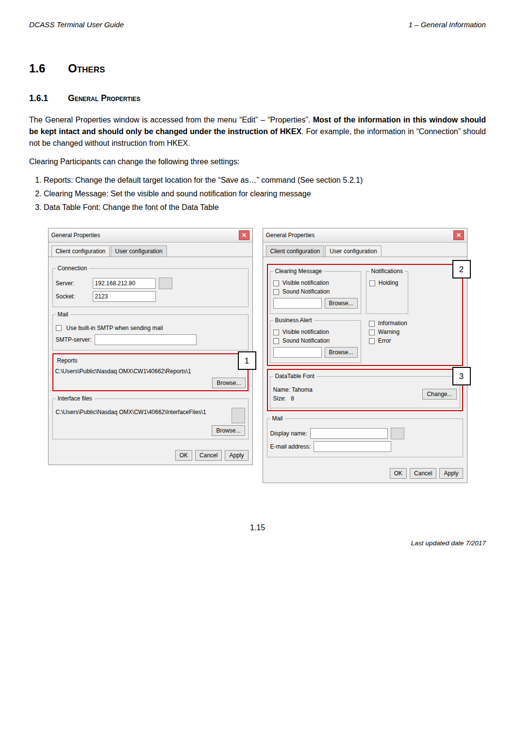DCASS Terminal User Guide
1 – General Information
1.6 Others
1.6.1 General Properties
The General Properties window is accessed from the menu “Edit” – “Properties”. Most of the information in this window should be kept intact and should only be changed under the instruction of HKEX. For example, the information in “Connection” should not be changed without instruction from HKEX.
Clearing Participants can change the following three settings:
Reports: Change the default target location for the “Save as…” command (See section 5.2.1)
Clearing Message: Set the visible and sound notification for clearing message
Data Table Font: Change the font of the Data Table
General Properties ✕
Client configuration
User configuration
Connection
Server: 192.168.212.80
Socket: 2123
Mail
Use built-in SMTP when sending mail
SMTP-server:
1
Reports
C:\Users\Public\Nasdaq OMX\CW1\40662\Reports\1
Browse...
Interface files
C:\Users\Public\Nasdaq OMX\CW1\40662\InterfaceFiles\1
Browse...
OK Cancel Apply
General Properties ✕
Client configuration
User configuration
2
Clearing Message
Visible notification
Sound Notification
Browse...
Notifications
Holding
Business Alert
Visible notification
Sound Notification
Browse...
Information
Warning
Error
3
DataTable Font
Name: Tahoma
Size: 8
Change...
Mail
Display name:
E-mail address:
OK Cancel Apply
1.15
Last updated date 7/2017